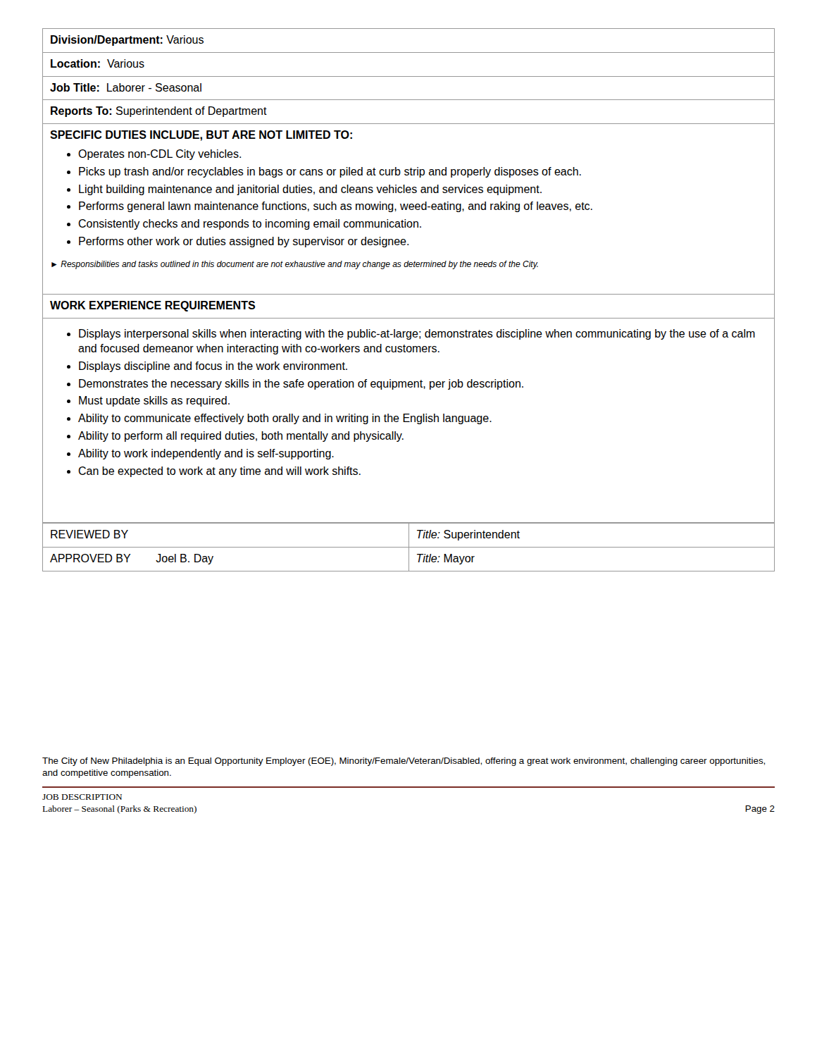| Division/Department: Various |
| Location: Various |
| Job Title: Laborer - Seasonal |
| Reports To: Superintendent of Department |
| SPECIFIC DUTIES INCLUDE, BUT ARE NOT LIMITED TO: Operates non-CDL City vehicles. Picks up trash and/or recyclables in bags or cans or piled at curb strip and properly disposes of each. Light building maintenance and janitorial duties, and cleans vehicles and services equipment. Performs general lawn maintenance functions, such as mowing, weed-eating, and raking of leaves, etc. Consistently checks and responds to incoming email communication. Performs other work or duties assigned by supervisor or designee. ► Responsibilities and tasks outlined in this document are not exhaustive and may change as determined by the needs of the City. |
| WORK EXPERIENCE REQUIREMENTS |
| Displays interpersonal skills when interacting with the public-at-large; demonstrates discipline when communicating by the use of a calm and focused demeanor when interacting with co-workers and customers. Displays discipline and focus in the work environment. Demonstrates the necessary skills in the safe operation of equipment, per job description. Must update skills as required. Ability to communicate effectively both orally and in writing in the English language. Ability to perform all required duties, both mentally and physically. Ability to work independently and is self-supporting. Can be expected to work at any time and will work shifts. |
| REVIEWED BY | Title: Superintendent |
| APPROVED BY Joel B. Day | Title: Mayor |
The City of New Philadelphia is an Equal Opportunity Employer (EOE), Minority/Female/Veteran/Disabled, offering a great work environment, challenging career opportunities, and competitive compensation.
JOB DESCRIPTION
Laborer – Seasonal (Parks & Recreation)
Page 2